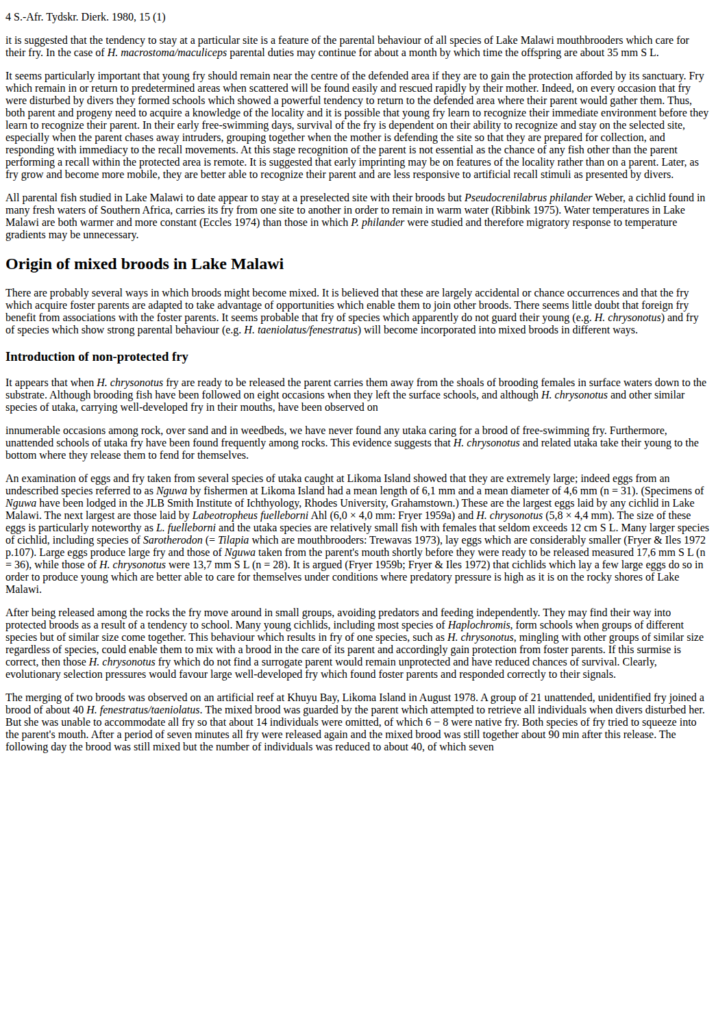4 S.-Afr. Tydskr. Dierk. 1980, 15 (1)
it is suggested that the tendency to stay at a particular site is a feature of the parental behaviour of all species of Lake Malawi mouthbrooders which care for their fry. In the case of H. macrostoma/maculiceps parental duties may continue for about a month by which time the offspring are about 35 mm S L.
It seems particularly important that young fry should remain near the centre of the defended area if they are to gain the protection afforded by its sanctuary. Fry which remain in or return to predetermined areas when scattered will be found easily and rescued rapidly by their mother. Indeed, on every occasion that fry were disturbed by divers they formed schools which showed a powerful tendency to return to the defended area where their parent would gather them. Thus, both parent and progeny need to acquire a knowledge of the locality and it is possible that young fry learn to recognize their immediate environment before they learn to recognize their parent. In their early free-swimming days, survival of the fry is dependent on their ability to recognize and stay on the selected site, especially when the parent chases away intruders, grouping together when the mother is defending the site so that they are prepared for collection, and responding with immediacy to the recall movements. At this stage recognition of the parent is not essential as the chance of any fish other than the parent performing a recall within the protected area is remote. It is suggested that early imprinting may be on features of the locality rather than on a parent. Later, as fry grow and become more mobile, they are better able to recognize their parent and are less responsive to artificial recall stimuli as presented by divers.
All parental fish studied in Lake Malawi to date appear to stay at a preselected site with their broods but Pseudocrenilabrus philander Weber, a cichlid found in many fresh waters of Southern Africa, carries its fry from one site to another in order to remain in warm water (Ribbink 1975). Water temperatures in Lake Malawi are both warmer and more constant (Eccles 1974) than those in which P. philander were studied and therefore migratory response to temperature gradients may be unnecessary.
Origin of mixed broods in Lake Malawi
There are probably several ways in which broods might become mixed. It is believed that these are largely accidental or chance occurrences and that the fry which acquire foster parents are adapted to take advantage of opportunities which enable them to join other broods. There seems little doubt that foreign fry benefit from associations with the foster parents. It seems probable that fry of species which apparently do not guard their young (e.g. H. chrysonotus) and fry of species which show strong parental behaviour (e.g. H. taeniolatus/fenestratus) will become incorporated into mixed broods in different ways.
Introduction of non-protected fry
It appears that when H. chrysonotus fry are ready to be released the parent carries them away from the shoals of brooding females in surface waters down to the substrate. Although brooding fish have been followed on eight occasions when they left the surface schools, and although H. chrysonotus and other similar species of utaka, carrying well-developed fry in their mouths, have been observed on
innumerable occasions among rock, over sand and in weedbeds, we have never found any utaka caring for a brood of free-swimming fry. Furthermore, unattended schools of utaka fry have been found frequently among rocks. This evidence suggests that H. chrysonotus and related utaka take their young to the bottom where they release them to fend for themselves.
An examination of eggs and fry taken from several species of utaka caught at Likoma Island showed that they are extremely large; indeed eggs from an undescribed species referred to as Nguwa by fishermen at Likoma Island had a mean length of 6,1 mm and a mean diameter of 4,6 mm (n = 31). (Specimens of Nguwa have been lodged in the JLB Smith Institute of Ichthyology, Rhodes University, Grahamstown.) These are the largest eggs laid by any cichlid in Lake Malawi. The next largest are those laid by Labeotropheus fuelleborni Ahl (6,0 × 4,0 mm: Fryer 1959a) and H. chrysonotus (5,8 × 4,4 mm). The size of these eggs is particularly noteworthy as L. fuelleborni and the utaka species are relatively small fish with females that seldom exceeds 12 cm S L. Many larger species of cichlid, including species of Sarotherodon (= Tilapia which are mouthbrooders: Trewavas 1973), lay eggs which are considerably smaller (Fryer & Iles 1972 p.107). Large eggs produce large fry and those of Nguwa taken from the parent's mouth shortly before they were ready to be released measured 17,6 mm S L (n = 36), while those of H. chrysonotus were 13,7 mm S L (n = 28). It is argued (Fryer 1959b; Fryer & Iles 1972) that cichlids which lay a few large eggs do so in order to produce young which are better able to care for themselves under conditions where predatory pressure is high as it is on the rocky shores of Lake Malawi.
After being released among the rocks the fry move around in small groups, avoiding predators and feeding independently. They may find their way into protected broods as a result of a tendency to school. Many young cichlids, including most species of Haplochromis, form schools when groups of different species but of similar size come together. This behaviour which results in fry of one species, such as H. chrysonotus, mingling with other groups of similar size regardless of species, could enable them to mix with a brood in the care of its parent and accordingly gain protection from foster parents. If this surmise is correct, then those H. chrysonotus fry which do not find a surrogate parent would remain unprotected and have reduced chances of survival. Clearly, evolutionary selection pressures would favour large well-developed fry which found foster parents and responded correctly to their signals.
The merging of two broods was observed on an artificial reef at Khuyu Bay, Likoma Island in August 1978. A group of 21 unattended, unidentified fry joined a brood of about 40 H. fenestratus/taeniolatus. The mixed brood was guarded by the parent which attempted to retrieve all individuals when divers disturbed her. But she was unable to accommodate all fry so that about 14 individuals were omitted, of which 6 − 8 were native fry. Both species of fry tried to squeeze into the parent's mouth. After a period of seven minutes all fry were released again and the mixed brood was still together about 90 min after this release. The following day the brood was still mixed but the number of individuals was reduced to about 40, of which seven